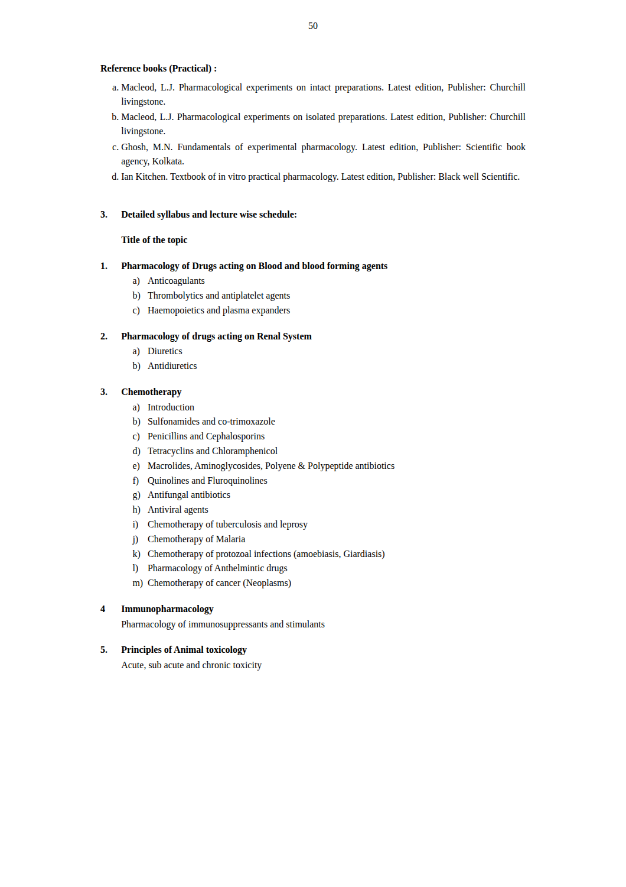50
Reference books (Practical) :
Macleod, L.J. Pharmacological experiments on intact preparations. Latest edition, Publisher: Churchill livingstone.
Macleod, L.J. Pharmacological experiments on isolated preparations. Latest edition, Publisher: Churchill livingstone.
Ghosh, M.N. Fundamentals of experimental pharmacology. Latest edition, Publisher: Scientific book agency, Kolkata.
Ian Kitchen. Textbook of in vitro practical pharmacology. Latest edition, Publisher: Black well Scientific.
3.
Detailed syllabus and lecture wise schedule:
Title of the topic
1.
Pharmacology of Drugs acting on Blood and blood forming agents
a) Anticoagulants
b) Thrombolytics and antiplatelet agents
c) Haemopoietics and plasma expanders
2.
Pharmacology of drugs acting on Renal System
a) Diuretics
b) Antidiuretics
3.
Chemotherapy
a) Introduction
b) Sulfonamides and co-trimoxazole
c) Penicillins and Cephalosporins
d) Tetracyclins and Chloramphenicol
e) Macrolides, Aminoglycosides, Polyene & Polypeptide antibiotics
f) Quinolines and Fluroquinolines
g) Antifungal antibiotics
h) Antiviral agents
i) Chemotherapy of tuberculosis and leprosy
j) Chemotherapy of Malaria
k) Chemotherapy of protozoal infections (amoebiasis, Giardiasis)
l) Pharmacology of Anthelmintic drugs
m) Chemotherapy of cancer (Neoplasms)
4
Immunopharmacology
Pharmacology of immunosuppressants and stimulants
5.
Principles of Animal toxicology
Acute, sub acute and chronic toxicity